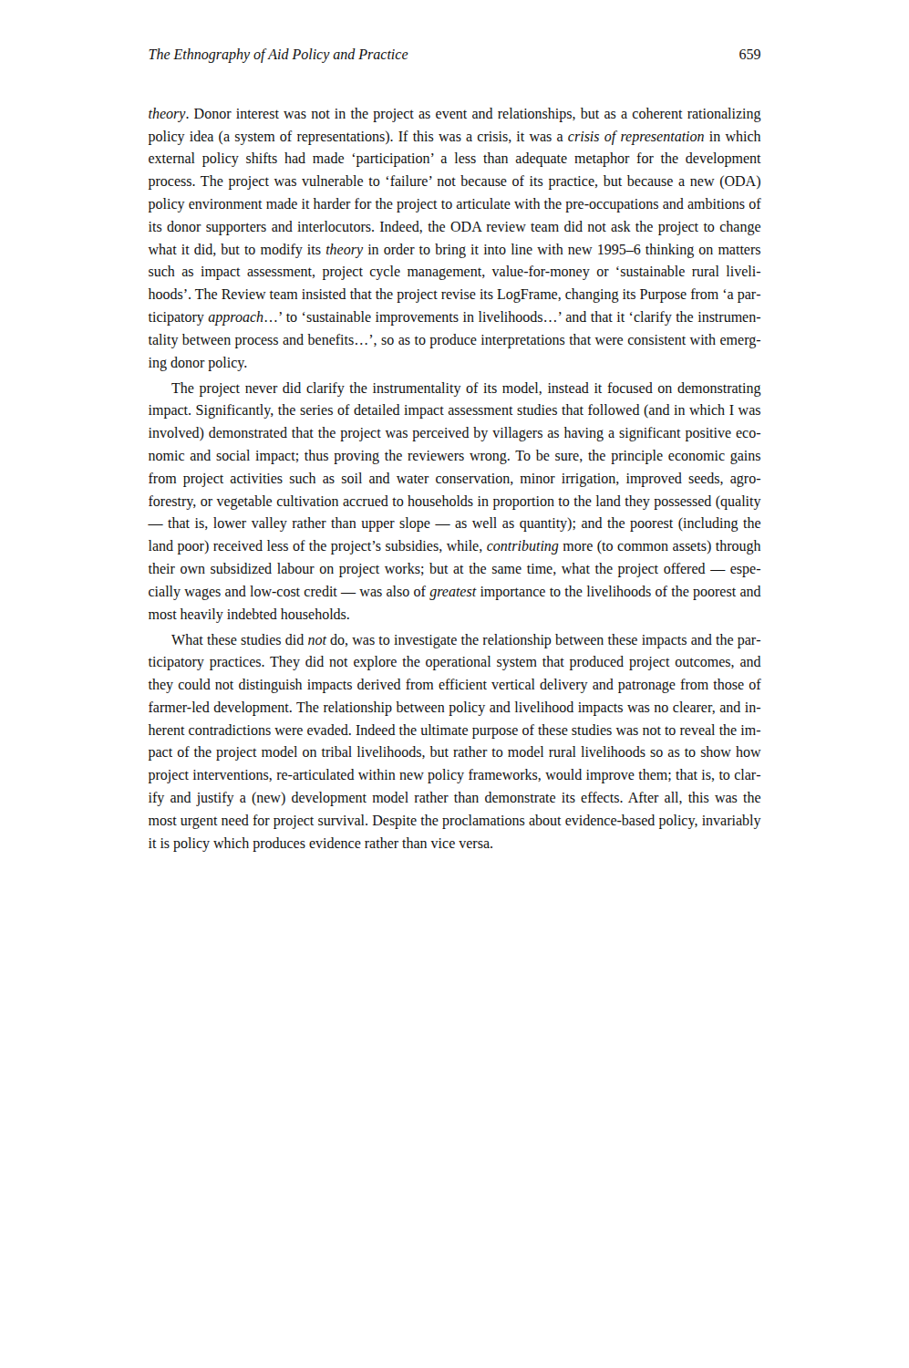The Ethnography of Aid Policy and Practice 659
theory. Donor interest was not in the project as event and relationships, but as a coherent rationalizing policy idea (a system of representations). If this was a crisis, it was a crisis of representation in which external policy shifts had made ‘participation’ a less than adequate metaphor for the development process. The project was vulnerable to ‘failure’ not because of its practice, but because a new (ODA) policy environment made it harder for the project to articulate with the pre-occupations and ambitions of its donor supporters and interlocutors. Indeed, the ODA review team did not ask the project to change what it did, but to modify its theory in order to bring it into line with new 1995–6 thinking on matters such as impact assessment, project cycle management, value-for-money or ‘sustainable rural livelihoods’. The Review team insisted that the project revise its LogFrame, changing its Purpose from ‘a participatory approach…’ to ‘sustainable improvements in livelihoods…’ and that it ‘clarify the instrumentality between process and benefits…’, so as to produce interpretations that were consistent with emerging donor policy.
The project never did clarify the instrumentality of its model, instead it focused on demonstrating impact. Significantly, the series of detailed impact assessment studies that followed (and in which I was involved) demonstrated that the project was perceived by villagers as having a significant positive economic and social impact; thus proving the reviewers wrong. To be sure, the principle economic gains from project activities such as soil and water conservation, minor irrigation, improved seeds, agro-forestry, or vegetable cultivation accrued to households in proportion to the land they possessed (quality — that is, lower valley rather than upper slope — as well as quantity); and the poorest (including the land poor) received less of the project’s subsidies, while, contributing more (to common assets) through their own subsidized labour on project works; but at the same time, what the project offered — especially wages and low-cost credit — was also of greatest importance to the livelihoods of the poorest and most heavily indebted households.
What these studies did not do, was to investigate the relationship between these impacts and the participatory practices. They did not explore the operational system that produced project outcomes, and they could not distinguish impacts derived from efficient vertical delivery and patronage from those of farmer-led development. The relationship between policy and livelihood impacts was no clearer, and inherent contradictions were evaded. Indeed the ultimate purpose of these studies was not to reveal the impact of the project model on tribal livelihoods, but rather to model rural livelihoods so as to show how project interventions, re-articulated within new policy frameworks, would improve them; that is, to clarify and justify a (new) development model rather than demonstrate its effects. After all, this was the most urgent need for project survival. Despite the proclamations about evidence-based policy, invariably it is policy which produces evidence rather than vice versa.